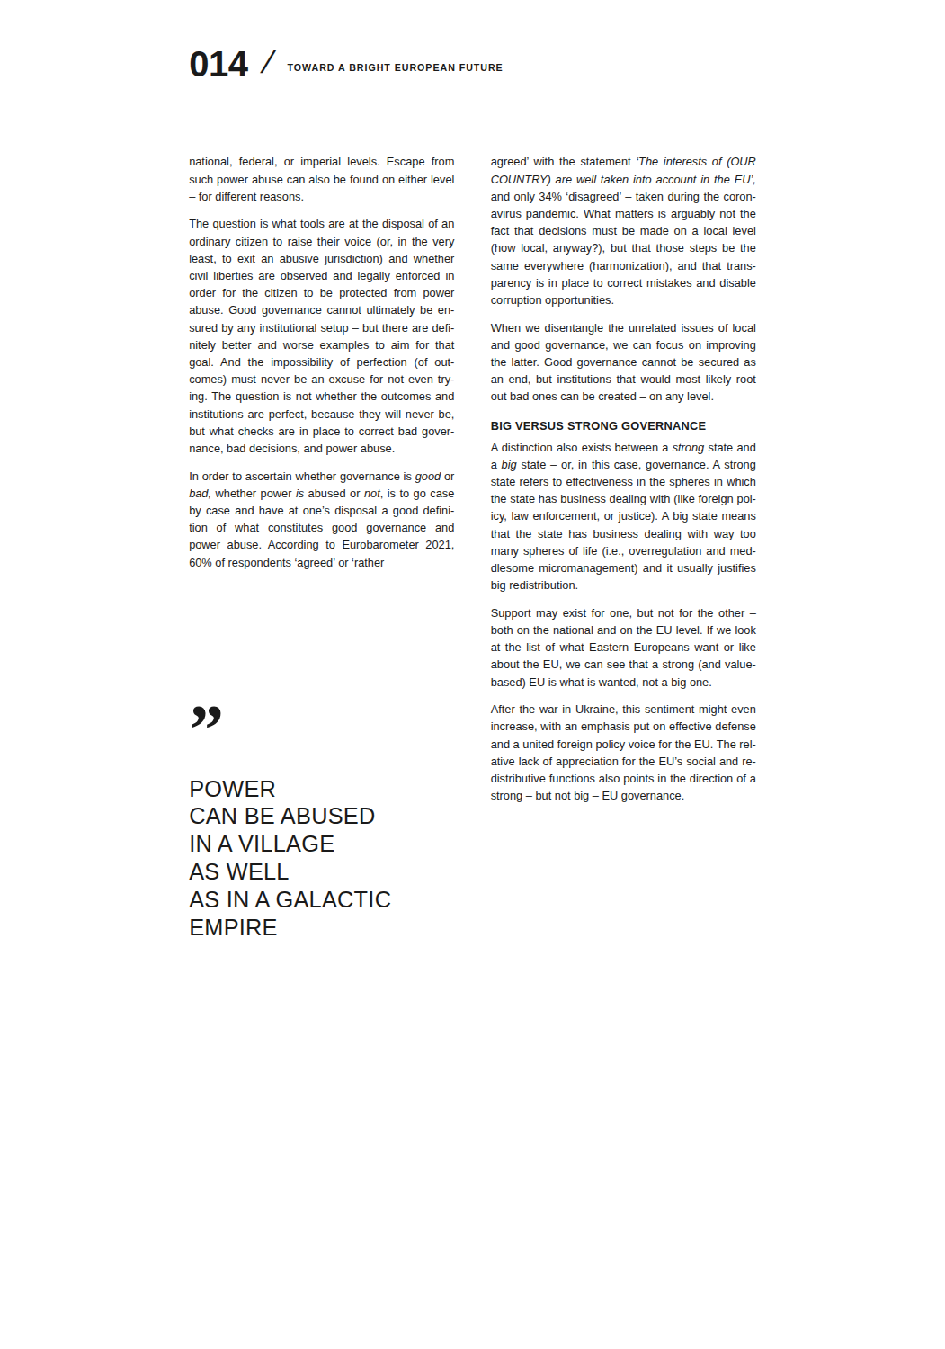014 / Toward a Bright European Future
national, federal, or imperial levels. Escape from such power abuse can also be found on either level – for different reasons.
The question is what tools are at the disposal of an ordinary citizen to raise their voice (or, in the very least, to exit an abusive jurisdiction) and whether civil liberties are observed and legally enforced in order for the citizen to be protected from power abuse. Good governance cannot ultimately be ensured by any institutional setup – but there are definitely better and worse examples to aim for that goal. And the impossibility of perfection (of outcomes) must never be an excuse for not even trying. The question is not whether the outcomes and institutions are perfect, because they will never be, but what checks are in place to correct bad governance, bad decisions, and power abuse.
In order to ascertain whether governance is good or bad, whether power is abused or not, is to go case by case and have at one’s disposal a good definition of what constitutes good governance and power abuse. According to Eurobarometer 2021, 60% of respondents ‘agreed’ or ‘rather
”
Power
can be abused
in a village
as well
as in a galactic
empire
agreed’ with the statement ‘The interests of (OUR COUNTRY) are well taken into account in the EU’, and only 34% ‘disagreed’ – taken during the coronavirus pandemic. What matters is arguably not the fact that decisions must be made on a local level (how local, anyway?), but that those steps be the same everywhere (harmonization), and that transparency is in place to correct mistakes and disable corruption opportunities.
When we disentangle the unrelated issues of local and good governance, we can focus on improving the latter. Good governance cannot be secured as an end, but institutions that would most likely root out bad ones can be created – on any level.
Big versus strong governance
A distinction also exists between a strong state and a big state – or, in this case, governance. A strong state refers to effectiveness in the spheres in which the state has business dealing with (like foreign policy, law enforcement, or justice). A big state means that the state has business dealing with way too many spheres of life (i.e., overregulation and meddlesome micromanagement) and it usually justifies big redistribution.
Support may exist for one, but not for the other – both on the national and on the EU level. If we look at the list of what Eastern Europeans want or like about the EU, we can see that a strong (and value-based) EU is what is wanted, not a big one.
After the war in Ukraine, this sentiment might even increase, with an emphasis put on effective defense and a united foreign policy voice for the EU. The relative lack of appreciation for the EU’s social and redistributive functions also points in the direction of a strong – but not big – EU governance.